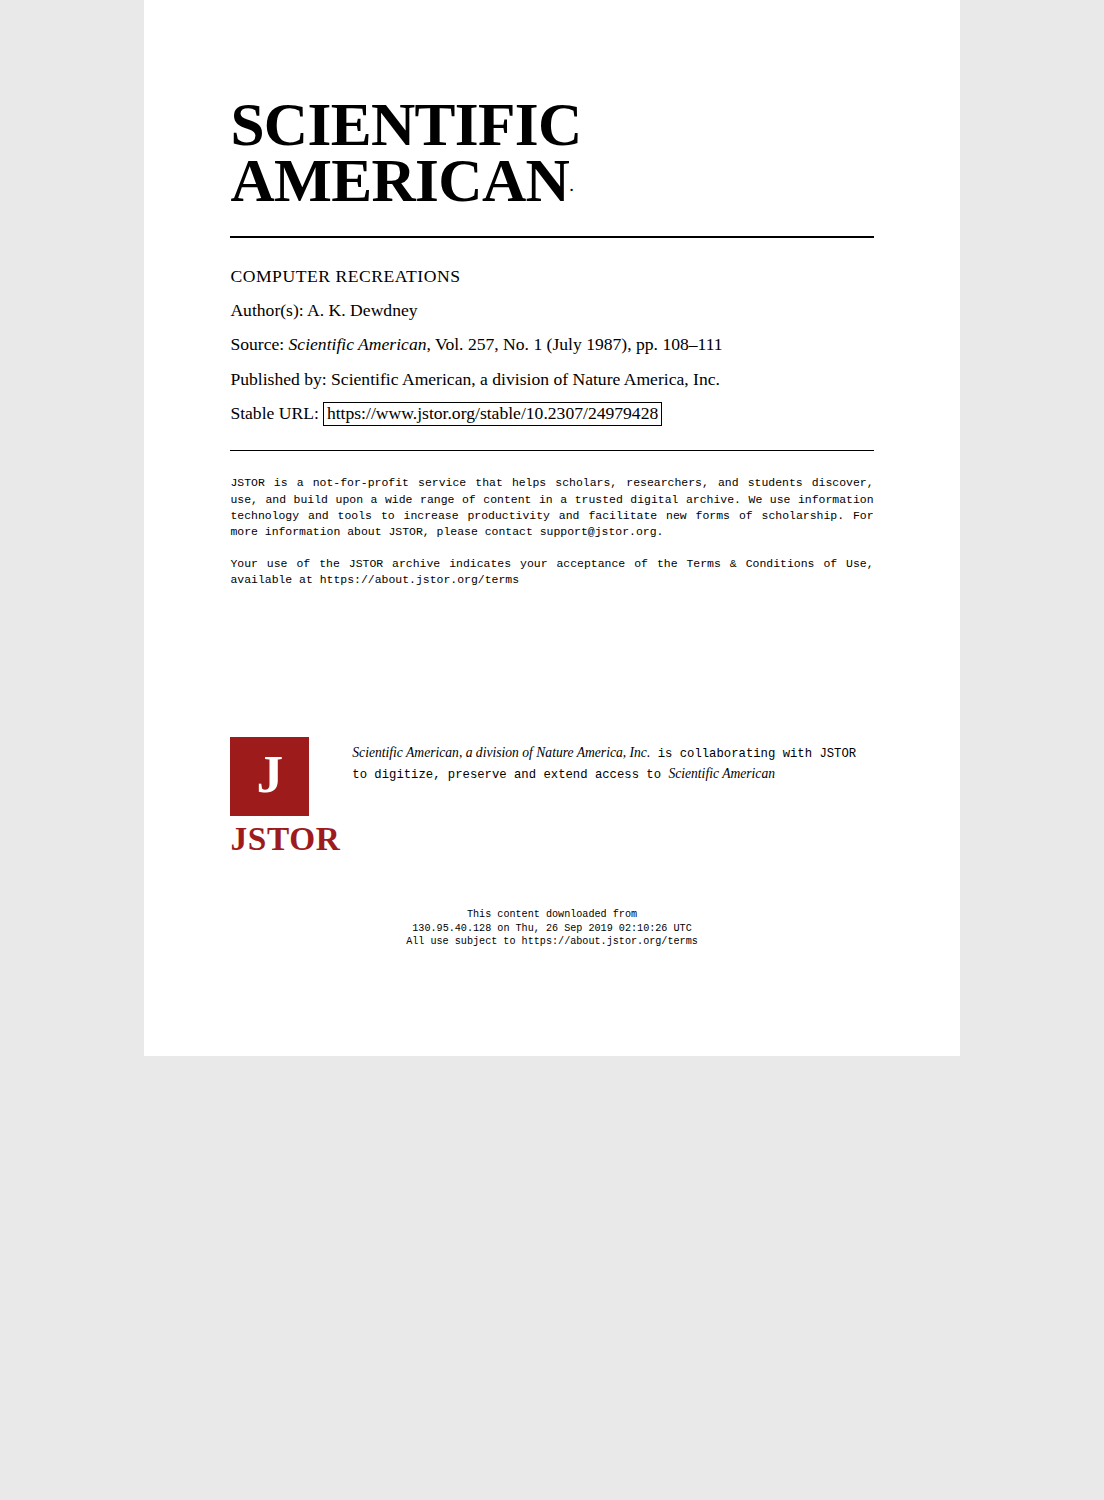SCIENTIFIC
AMERICAN.
COMPUTER RECREATIONS
Author(s): A. K. Dewdney
Source: Scientific American, Vol. 257, No. 1 (July 1987), pp. 108–111
Published by: Scientific American, a division of Nature America, Inc.
Stable URL: https://www.jstor.org/stable/10.2307/24979428
JSTOR is a not-for-profit service that helps scholars, researchers, and students discover, use, and build upon a wide range of content in a trusted digital archive. We use information technology and tools to increase productivity and facilitate new forms of scholarship. For more information about JSTOR, please contact support@jstor.org.
Your use of the JSTOR archive indicates your acceptance of the Terms & Conditions of Use, available at https://about.jstor.org/terms
J
JSTOR
Scientific American, a division of Nature America, Inc. is collaborating with JSTOR to digitize, preserve and extend access to Scientific American
This content downloaded from
130.95.40.128 on Thu, 26 Sep 2019 02:10:26 UTC
All use subject to https://about.jstor.org/terms